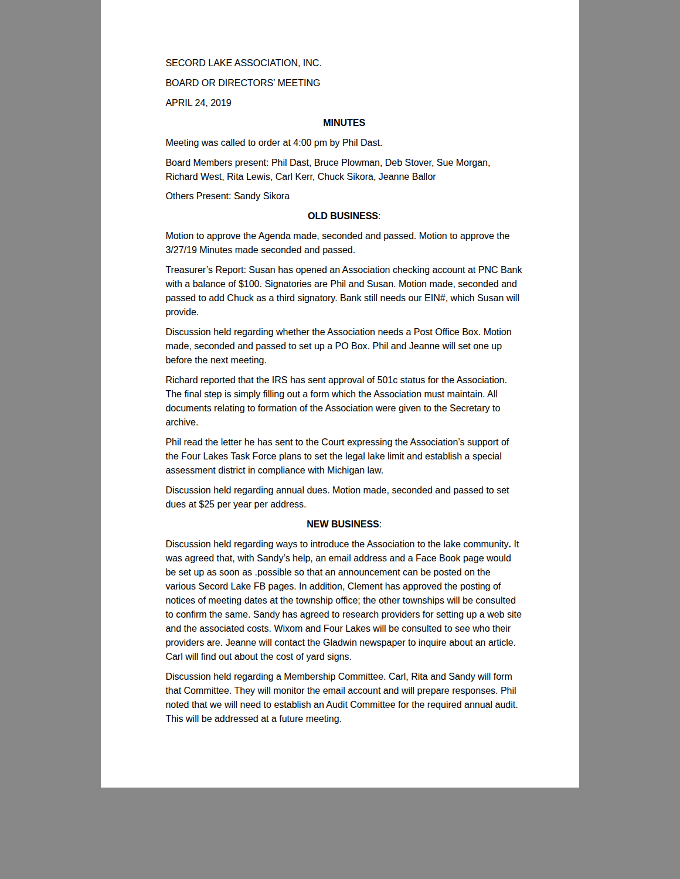SECORD LAKE ASSOCIATION, INC.
BOARD OR DIRECTORS’ MEETING
APRIL 24, 2019
MINUTES
Meeting was called to order at 4:00 pm by Phil Dast.
Board Members present: Phil Dast, Bruce Plowman, Deb Stover, Sue Morgan, Richard West, Rita Lewis, Carl Kerr, Chuck Sikora, Jeanne Ballor
Others Present: Sandy Sikora
OLD BUSINESS:
Motion to approve the Agenda made, seconded and passed. Motion to approve the 3/27/19 Minutes made seconded and passed.
Treasurer’s Report: Susan has opened an Association checking account at PNC Bank with a balance of $100. Signatories are Phil and Susan. Motion made, seconded and passed to add Chuck as a third signatory. Bank still needs our EIN#, which Susan will provide.
Discussion held regarding whether the Association needs a Post Office Box. Motion made, seconded and passed to set up a PO Box. Phil and Jeanne will set one up before the next meeting.
Richard reported that the IRS has sent approval of 501c status for the Association. The final step is simply filling out a form which the Association must maintain. All documents relating to formation of the Association were given to the Secretary to archive.
Phil read the letter he has sent to the Court expressing the Association’s support of the Four Lakes Task Force plans to set the legal lake limit and establish a special assessment district in compliance with Michigan law.
Discussion held regarding annual dues. Motion made, seconded and passed to set dues at $25 per year per address.
NEW BUSINESS:
Discussion held regarding ways to introduce the Association to the lake community. It was agreed that, with Sandy’s help, an email address and a Face Book page would be set up as soon as .possible so that an announcement can be posted on the various Secord Lake FB pages. In addition, Clement has approved the posting of notices of meeting dates at the township office; the other townships will be consulted to confirm the same. Sandy has agreed to research providers for setting up a web site and the associated costs. Wixom and Four Lakes will be consulted to see who their providers are. Jeanne will contact the Gladwin newspaper to inquire about an article. Carl will find out about the cost of yard signs.
Discussion held regarding a Membership Committee. Carl, Rita and Sandy will form that Committee. They will monitor the email account and will prepare responses. Phil noted that we will need to establish an Audit Committee for the required annual audit. This will be addressed at a future meeting.